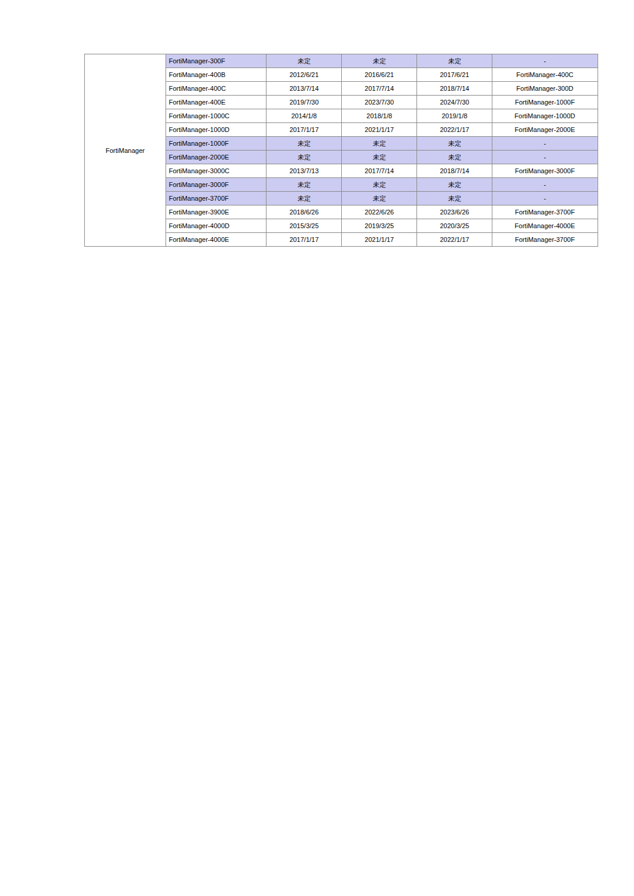| FortiManager | FortiManager-300F | 未定 | 未定 | 未定 | - |
| FortiManager-400B | 2012/6/21 | 2016/6/21 | 2017/6/21 | FortiManager-400C |
| FortiManager-400C | 2013/7/14 | 2017/7/14 | 2018/7/14 | FortiManager-300D |
| FortiManager-400E | 2019/7/30 | 2023/7/30 | 2024/7/30 | FortiManager-1000F |
| FortiManager-1000C | 2014/1/8 | 2018/1/8 | 2019/1/8 | FortiManager-1000D |
| FortiManager-1000D | 2017/1/17 | 2021/1/17 | 2022/1/17 | FortiManager-2000E |
| FortiManager-1000F | 未定 | 未定 | 未定 | - |
| FortiManager-2000E | 未定 | 未定 | 未定 | - |
| FortiManager-3000C | 2013/7/13 | 2017/7/14 | 2018/7/14 | FortiManager-3000F |
| FortiManager-3000F | 未定 | 未定 | 未定 | - |
| FortiManager-3700F | 未定 | 未定 | 未定 | - |
| FortiManager-3900E | 2018/6/26 | 2022/6/26 | 2023/6/26 | FortiManager-3700F |
| FortiManager-4000D | 2015/3/25 | 2019/3/25 | 2020/3/25 | FortiManager-4000E |
| FortiManager-4000E | 2017/1/17 | 2021/1/17 | 2022/1/17 | FortiManager-3700F |